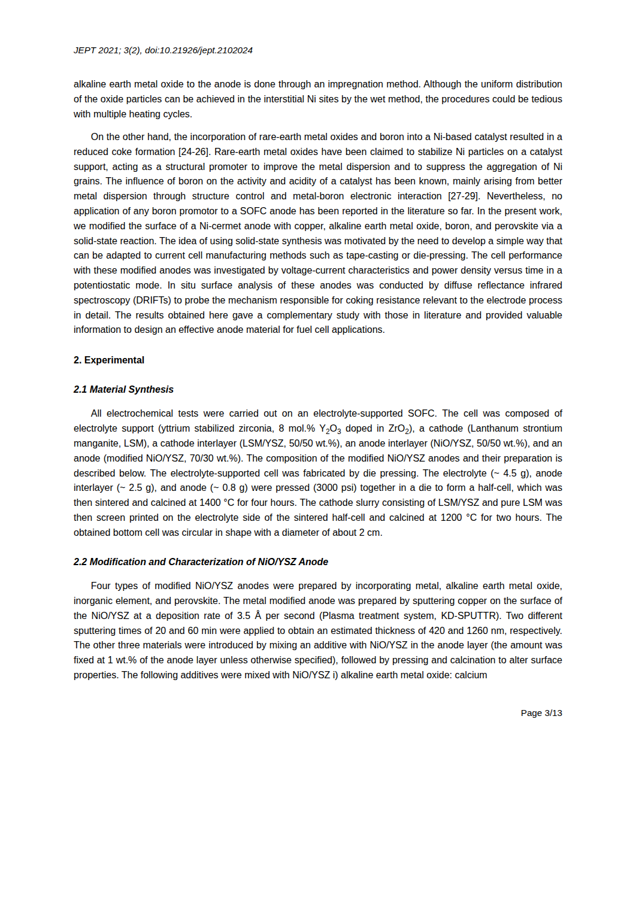JEPT 2021; 3(2), doi:10.21926/jept.2102024
alkaline earth metal oxide to the anode is done through an impregnation method. Although the uniform distribution of the oxide particles can be achieved in the interstitial Ni sites by the wet method, the procedures could be tedious with multiple heating cycles.
On the other hand, the incorporation of rare-earth metal oxides and boron into a Ni-based catalyst resulted in a reduced coke formation [24-26]. Rare-earth metal oxides have been claimed to stabilize Ni particles on a catalyst support, acting as a structural promoter to improve the metal dispersion and to suppress the aggregation of Ni grains. The influence of boron on the activity and acidity of a catalyst has been known, mainly arising from better metal dispersion through structure control and metal-boron electronic interaction [27-29]. Nevertheless, no application of any boron promotor to a SOFC anode has been reported in the literature so far. In the present work, we modified the surface of a Ni-cermet anode with copper, alkaline earth metal oxide, boron, and perovskite via a solid-state reaction. The idea of using solid-state synthesis was motivated by the need to develop a simple way that can be adapted to current cell manufacturing methods such as tape-casting or die-pressing. The cell performance with these modified anodes was investigated by voltage-current characteristics and power density versus time in a potentiostatic mode. In situ surface analysis of these anodes was conducted by diffuse reflectance infrared spectroscopy (DRIFTs) to probe the mechanism responsible for coking resistance relevant to the electrode process in detail. The results obtained here gave a complementary study with those in literature and provided valuable information to design an effective anode material for fuel cell applications.
2. Experimental
2.1 Material Synthesis
All electrochemical tests were carried out on an electrolyte-supported SOFC. The cell was composed of electrolyte support (yttrium stabilized zirconia, 8 mol.% Y2O3 doped in ZrO2), a cathode (Lanthanum strontium manganite, LSM), a cathode interlayer (LSM/YSZ, 50/50 wt.%), an anode interlayer (NiO/YSZ, 50/50 wt.%), and an anode (modified NiO/YSZ, 70/30 wt.%). The composition of the modified NiO/YSZ anodes and their preparation is described below. The electrolyte-supported cell was fabricated by die pressing. The electrolyte (~ 4.5 g), anode interlayer (~ 2.5 g), and anode (~ 0.8 g) were pressed (3000 psi) together in a die to form a half-cell, which was then sintered and calcined at 1400 °C for four hours. The cathode slurry consisting of LSM/YSZ and pure LSM was then screen printed on the electrolyte side of the sintered half-cell and calcined at 1200 °C for two hours. The obtained bottom cell was circular in shape with a diameter of about 2 cm.
2.2 Modification and Characterization of NiO/YSZ Anode
Four types of modified NiO/YSZ anodes were prepared by incorporating metal, alkaline earth metal oxide, inorganic element, and perovskite. The metal modified anode was prepared by sputtering copper on the surface of the NiO/YSZ at a deposition rate of 3.5 Å per second (Plasma treatment system, KD-SPUTTR). Two different sputtering times of 20 and 60 min were applied to obtain an estimated thickness of 420 and 1260 nm, respectively. The other three materials were introduced by mixing an additive with NiO/YSZ in the anode layer (the amount was fixed at 1 wt.% of the anode layer unless otherwise specified), followed by pressing and calcination to alter surface properties. The following additives were mixed with NiO/YSZ i) alkaline earth metal oxide: calcium
Page 3/13